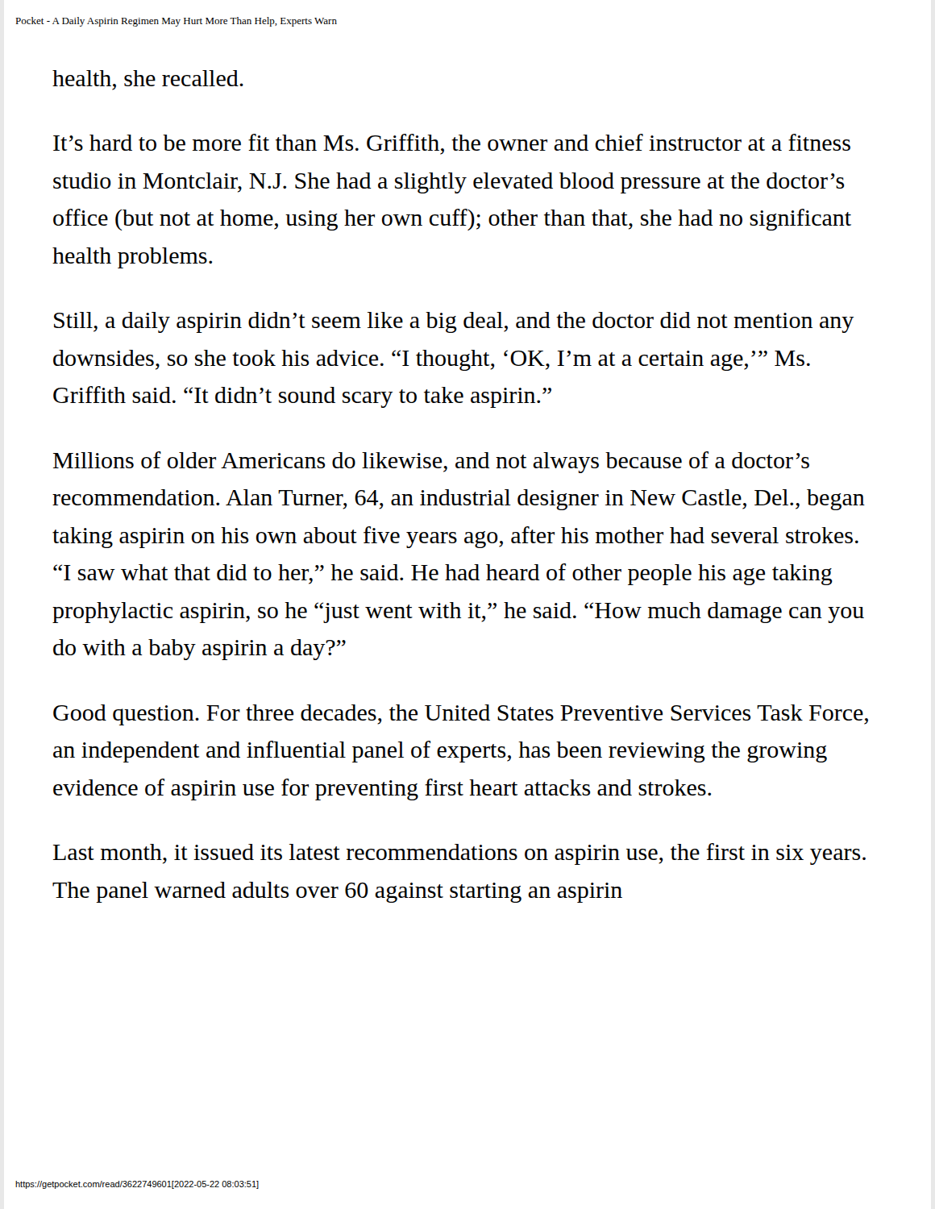Pocket - A Daily Aspirin Regimen May Hurt More Than Help, Experts Warn
health, she recalled.
It’s hard to be more fit than Ms. Griffith, the owner and chief instructor at a fitness studio in Montclair, N.J. She had a slightly elevated blood pressure at the doctor’s office (but not at home, using her own cuff); other than that, she had no significant health problems.
Still, a daily aspirin didn’t seem like a big deal, and the doctor did not mention any downsides, so she took his advice. “I thought, ‘OK, I’m at a certain age,’” Ms. Griffith said. “It didn’t sound scary to take aspirin.”
Millions of older Americans do likewise, and not always because of a doctor’s recommendation. Alan Turner, 64, an industrial designer in New Castle, Del., began taking aspirin on his own about five years ago, after his mother had several strokes. “I saw what that did to her,” he said. He had heard of other people his age taking prophylactic aspirin, so he “just went with it,” he said. “How much damage can you do with a baby aspirin a day?”
Good question. For three decades, the United States Preventive Services Task Force, an independent and influential panel of experts, has been reviewing the growing evidence of aspirin use for preventing first heart attacks and strokes.
Last month, it issued its latest recommendations on aspirin use, the first in six years. The panel warned adults over 60 against starting an aspirin
https://getpocket.com/read/3622749601[2022-05-22 08:03:51]